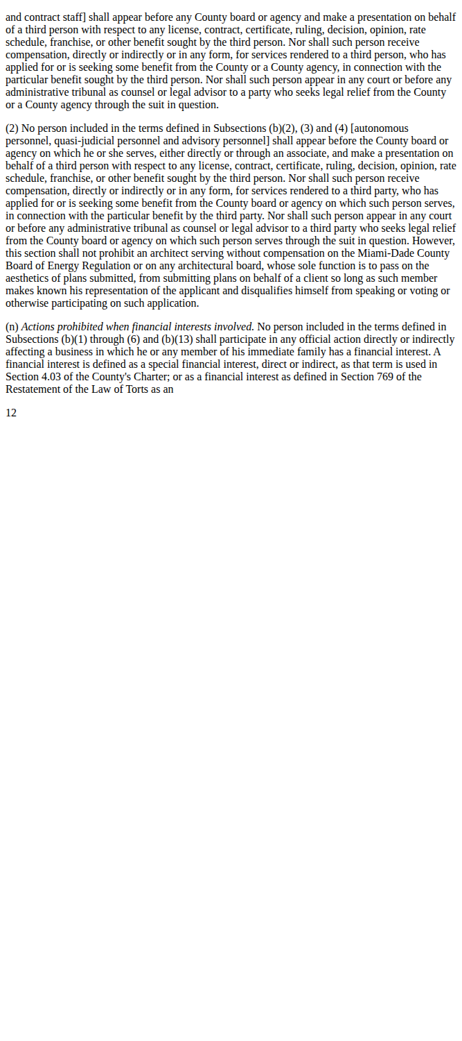and contract staff] shall appear before any County board or agency and make a presentation on behalf of a third person with respect to any license, contract, certificate, ruling, decision, opinion, rate schedule, franchise, or other benefit sought by the third person. Nor shall such person receive compensation, directly or indirectly or in any form, for services rendered to a third person, who has applied for or is seeking some benefit from the County or a County agency, in connection with the particular benefit sought by the third person. Nor shall such person appear in any court or before any administrative tribunal as counsel or legal advisor to a party who seeks legal relief from the County or a County agency through the suit in question.
(2) No person included in the terms defined in Subsections (b)(2), (3) and (4) [autonomous personnel, quasi-judicial personnel and advisory personnel] shall appear before the County board or agency on which he or she serves, either directly or through an associate, and make a presentation on behalf of a third person with respect to any license, contract, certificate, ruling, decision, opinion, rate schedule, franchise, or other benefit sought by the third person. Nor shall such person receive compensation, directly or indirectly or in any form, for services rendered to a third party, who has applied for or is seeking some benefit from the County board or agency on which such person serves, in connection with the particular benefit by the third party. Nor shall such person appear in any court or before any administrative tribunal as counsel or legal advisor to a third party who seeks legal relief from the County board or agency on which such person serves through the suit in question. However, this section shall not prohibit an architect serving without compensation on the Miami-Dade County Board of Energy Regulation or on any architectural board, whose sole function is to pass on the aesthetics of plans submitted, from submitting plans on behalf of a client so long as such member makes known his representation of the applicant and disqualifies himself from speaking or voting or otherwise participating on such application.
(n) Actions prohibited when financial interests involved. No person included in the terms defined in Subsections (b)(1) through (6) and (b)(13) shall participate in any official action directly or indirectly affecting a business in which he or any member of his immediate family has a financial interest. A financial interest is defined as a special financial interest, direct or indirect, as that term is used in Section 4.03 of the County's Charter; or as a financial interest as defined in Section 769 of the Restatement of the Law of Torts as an
12